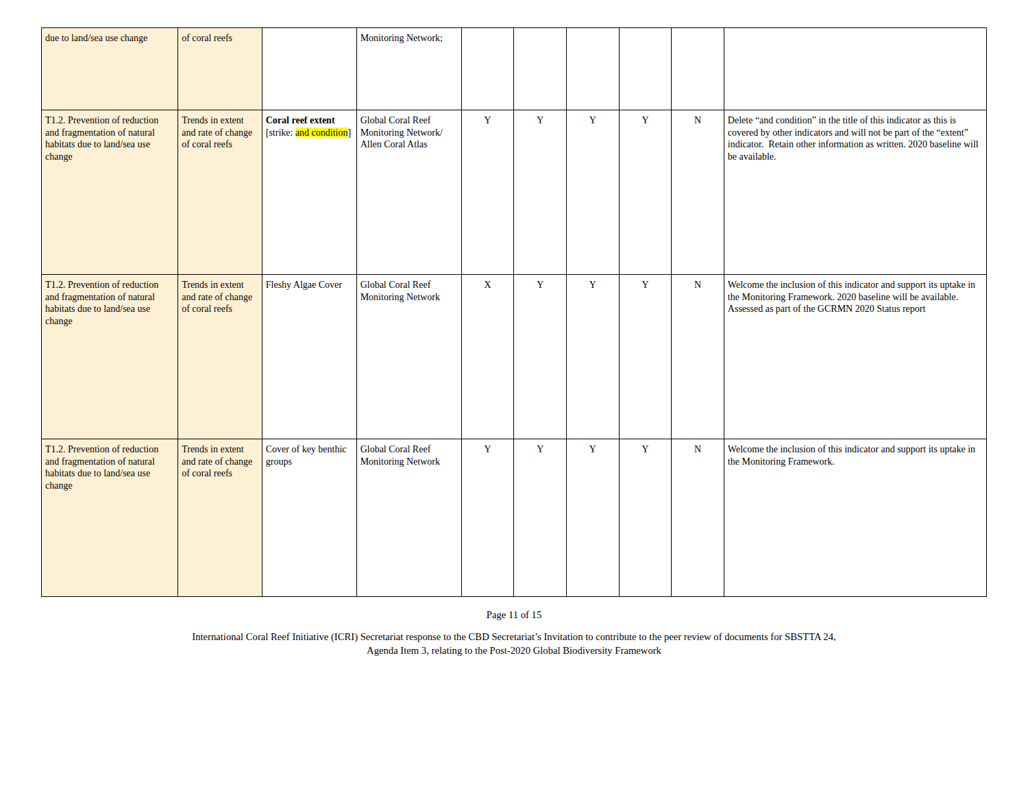| due to land/sea use change | of coral reefs | | Monitoring Network; | | | | | | |
| T1.2. Prevention of reduction and fragmentation of natural habitats due to land/sea use change | Trends in extent and rate of change of coral reefs | Coral reef extent [strike: and condition ] | Global Coral Reef Monitoring Network/ Allen Coral Atlas | Y | Y | Y | Y | N | Delete “and condition” in the title of this indicator as this is covered by other indicators and will not be part of the “extent” indicator. Retain other information as written. 2020 baseline will be available. |
| T1.2. Prevention of reduction and fragmentation of natural habitats due to land/sea use change | Trends in extent and rate of change of coral reefs | Fleshy Algae Cover | Global Coral Reef Monitoring Network | X | Y | Y | Y | N | Welcome the inclusion of this indicator and support its uptake in the Monitoring Framework. 2020 baseline will be available. Assessed as part of the GCRMN 2020 Status report |
| T1.2. Prevention of reduction and fragmentation of natural habitats due to land/sea use change | Trends in extent and rate of change of coral reefs | Cover of key benthic groups | Global Coral Reef Monitoring Network | Y | Y | Y | Y | N | Welcome the inclusion of this indicator and support its uptake in the Monitoring Framework. |
Page 11 of 15
International Coral Reef Initiative (ICRI) Secretariat response to the CBD Secretariat’s Invitation to contribute to the peer review of documents for SBSTTA 24,
Agenda Item 3, relating to the Post-2020 Global Biodiversity Framework